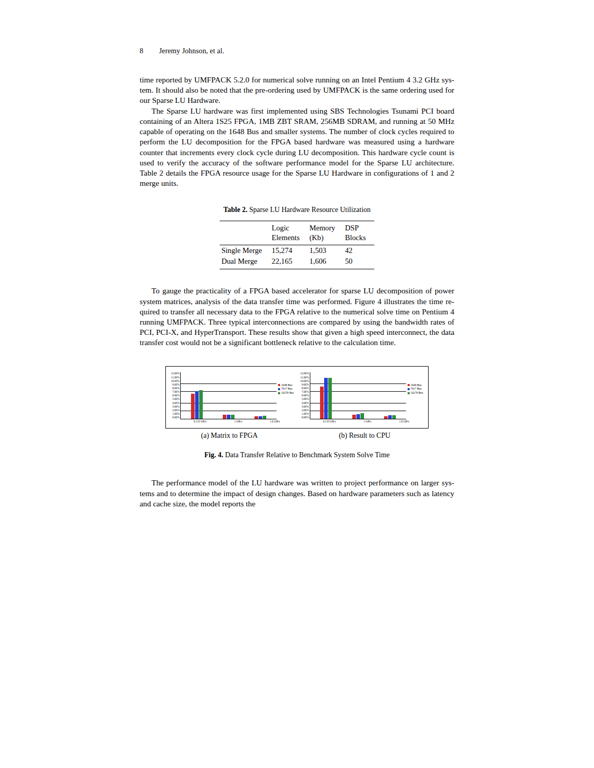8 Jeremy Johnson, et al.
time reported by UMFPACK 5.2.0 for numerical solve running on an Intel Pentium 4 3.2 GHz system. It should also be noted that the pre-ordering used by UMFPACK is the same ordering used for our Sparse LU Hardware.
The Sparse LU hardware was first implemented using SBS Technologies Tsunami PCI board containing of an Altera 1S25 FPGA, 1MB ZBT SRAM, 256MB SDRAM, and running at 50 MHz capable of operating on the 1648 Bus and smaller systems. The number of clock cycles required to perform the LU decomposition for the FPGA based hardware was measured using a hardware counter that increments every clock cycle during LU decomposition. This hardware cycle count is used to verify the accuracy of the software performance model for the Sparse LU architecture. Table 2 details the FPGA resource usage for the Sparse LU Hardware in configurations of 1 and 2 merge units.
Table 2. Sparse LU Hardware Resource Utilization
| | Logic | Memory | DSP |
| --- | --- | --- | --- |
| | Elements | (Kb) | Blocks |
| Single Merge | 15,274 | 1,503 | 42 |
| Dual Merge | 22,165 | 1,606 | 50 |
To gauge the practicality of a FPGA based accelerator for sparse LU decomposition of power system matrices, analysis of the data transfer time was performed. Figure 4 illustrates the time required to transfer all necessary data to the FPGA relative to the numerical solve time on Pentium 4 running UMFPACK. Three typical interconnections are compared by using the bandwidth rates of PCI, PCI-X, and HyperTransport. These results show that given a high speed interconnect, the data transfer cost would not be a significant bottleneck relative to the calculation time.
12.00% 11.00% 10.00% 9.00% 8.00% 7.00% 6.00% 5.00% 4.00% 3.00% 2.00% 1.00% 0.00%
1648 Bus
7917 Bus
10278 Bus
0.133 GB/s 1 GB/s 1.6 GB/s
12.00% 11.00% 10.00% 9.00% 8.00% 7.00% 6.00% 5.00% 4.00% 3.00% 2.00% 1.00% 0.00%
1648 Bus
7917 Bus
10278 Bus
0.133 GB/s 1 GB/s 1.6 GB/s
(a) Matrix to FPGA (b) Result to CPU
Fig. 4. Data Transfer Relative to Benchmark System Solve Time
The performance model of the LU hardware was written to project performance on larger systems and to determine the impact of design changes. Based on hardware parameters such as latency and cache size, the model reports the